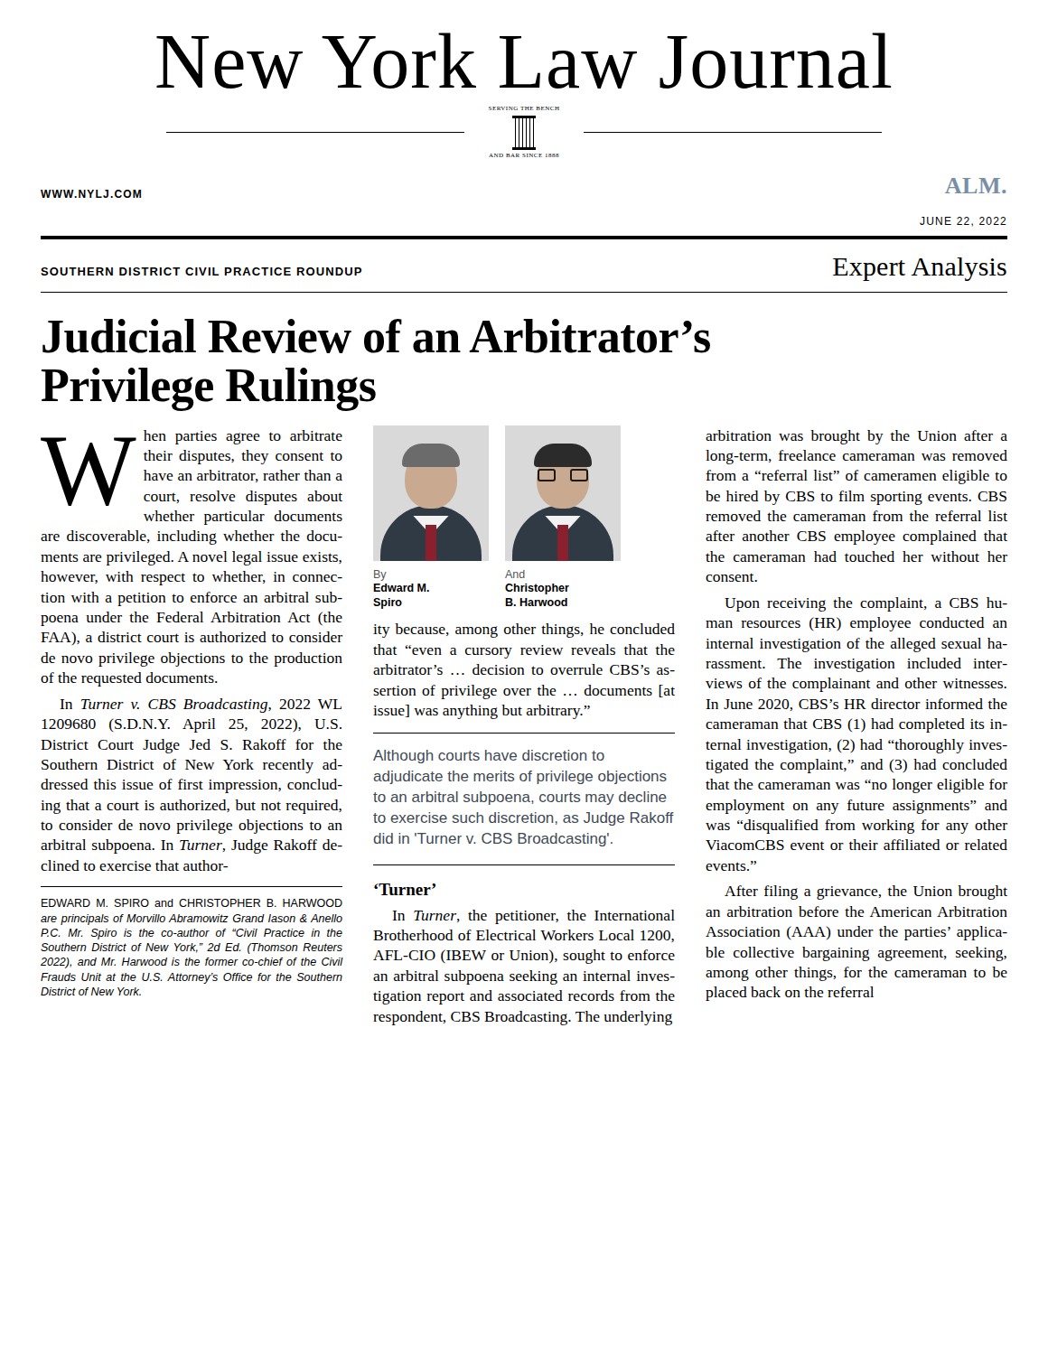New York Law Journal
SERVING THE BENCH
AND BAR SINCE 1888
WWW.NYLJ.COM
ALM.
JUNE 22, 2022
SOUTHERN DISTRICT CIVIL PRACTICE ROUNDUP
Expert Analysis
Judicial Review of an Arbitrator’s
Privilege Rulings
When parties agree to arbitrate their disputes, they consent to have an arbitrator, rather than a court, resolve disputes about whether particular documents are discoverable, including whether the documents are privileged. A novel legal issue exists, however, with respect to whether, in connection with a petition to enforce an arbitral subpoena under the Federal Arbitration Act (the FAA), a district court is authorized to consider de novo privilege objections to the production of the requested documents.
In Turner v. CBS Broadcasting, 2022 WL 1209680 (S.D.N.Y. April 25, 2022), U.S. District Court Judge Jed S. Rakoff for the Southern District of New York recently addressed this issue of first impression, concluding that a court is authorized, but not required, to consider de novo privilege objections to an arbitral subpoena. In Turner, Judge Rakoff declined to exercise that author-
EDWARD M. SPIRO and CHRISTOPHER B. HARWOOD are principals of Morvillo Abramowitz Grand Iason & Anello P.C. Mr. Spiro is the co-author of “Civil Practice in the Southern District of New York,” 2d Ed. (Thomson Reuters 2022), and Mr. Harwood is the former co-chief of the Civil Frauds Unit at the U.S. Attorney’s Office for the Southern District of New York.
By Edward M.
Spiro
And Christopher
B. Harwood
ity because, among other things, he concluded that “even a cursory review reveals that the arbitrator’s … decision to overrule CBS’s assertion of privilege over the … documents [at issue] was anything but arbitrary.”
Although courts have discretion to adjudicate the merits of privilege objections to an arbitral subpoena, courts may decline to exercise such discretion, as Judge Rakoff did in 'Turner v. CBS Broadcasting'.
‘Turner’
In Turner, the petitioner, the International Brotherhood of Electrical Workers Local 1200, AFL-CIO (IBEW or Union), sought to enforce an arbitral subpoena seeking an internal investigation report and associated records from the respondent, CBS Broadcasting. The underlying
arbitration was brought by the Union after a long-term, freelance cameraman was removed from a “referral list” of cameramen eligible to be hired by CBS to film sporting events. CBS removed the cameraman from the referral list after another CBS employee complained that the cameraman had touched her without her consent.
Upon receiving the complaint, a CBS human resources (HR) employee conducted an internal investigation of the alleged sexual harassment. The investigation included interviews of the complainant and other witnesses. In June 2020, CBS’s HR director informed the cameraman that CBS (1) had completed its internal investigation, (2) had “thoroughly investigated the complaint,” and (3) had concluded that the cameraman was “no longer eligible for employment on any future assignments” and was “disqualified from working for any other ViacomCBS event or their affiliated or related events.”
After filing a grievance, the Union brought an arbitration before the American Arbitration Association (AAA) under the parties’ applicable collective bargaining agreement, seeking, among other things, for the cameraman to be placed back on the referral